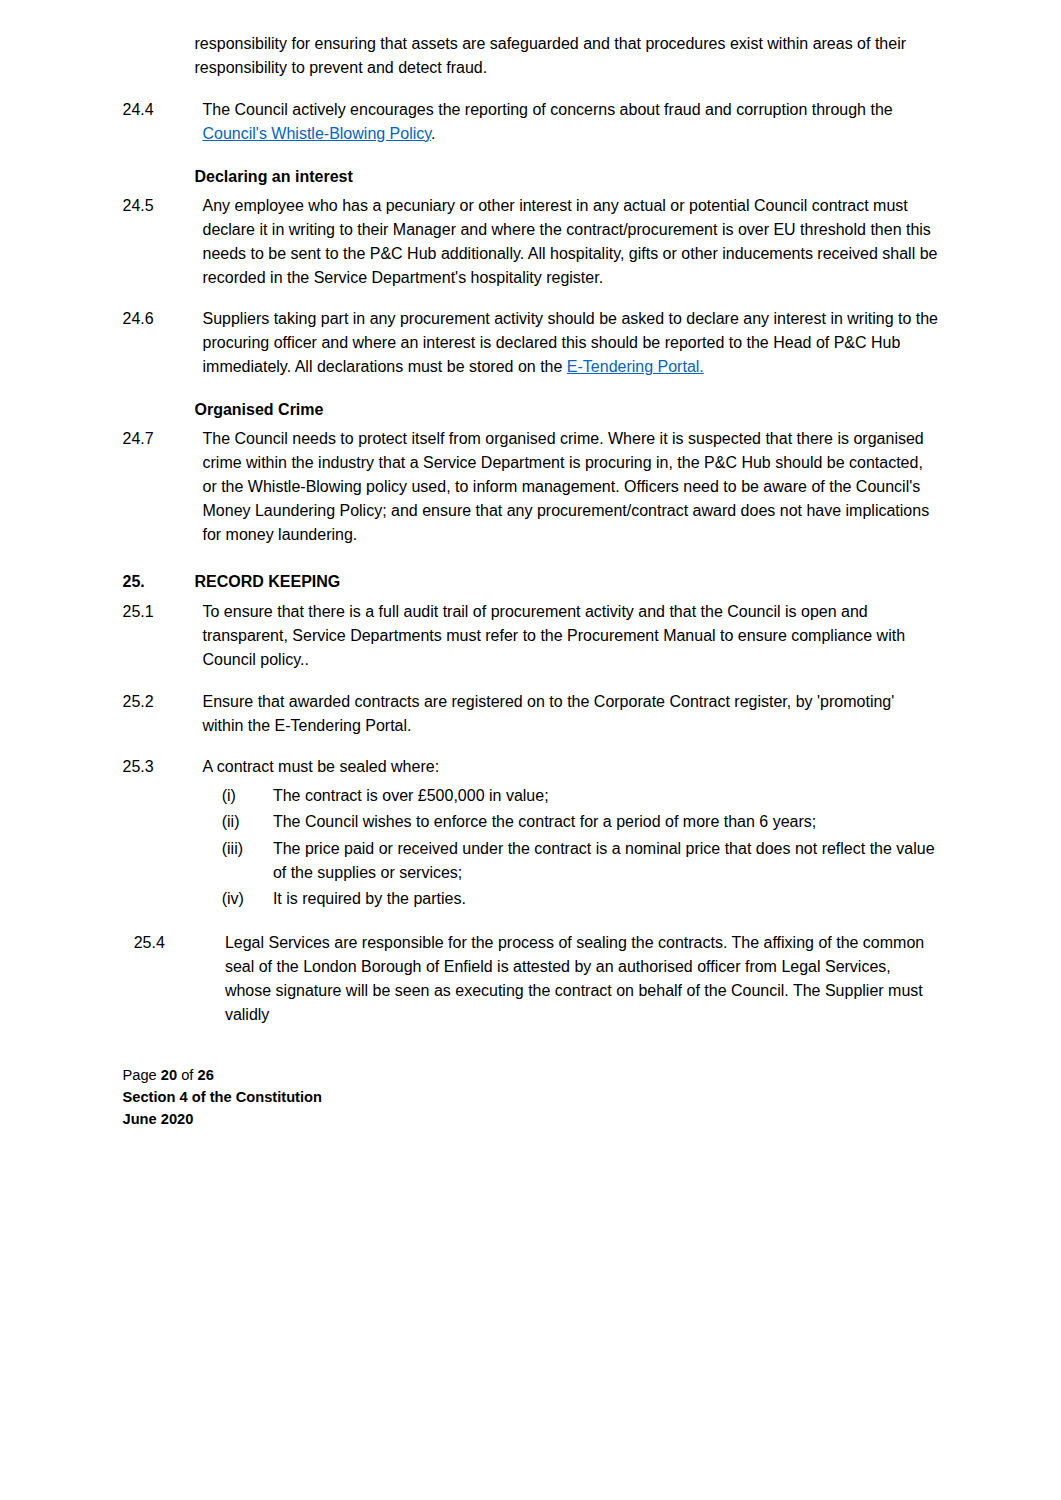responsibility for ensuring that assets are safeguarded and that procedures exist within areas of their responsibility to prevent and detect fraud.
24.4
The Council actively encourages the reporting of concerns about fraud and corruption through the Council's Whistle-Blowing Policy.
Declaring an interest
24.5
Any employee who has a pecuniary or other interest in any actual or potential Council contract must declare it in writing to their Manager and where the contract/procurement is over EU threshold then this needs to be sent to the P&C Hub additionally. All hospitality, gifts or other inducements received shall be recorded in the Service Department's hospitality register.
24.6
Suppliers taking part in any procurement activity should be asked to declare any interest in writing to the procuring officer and where an interest is declared this should be reported to the Head of P&C Hub immediately. All declarations must be stored on the E-Tendering Portal.
Organised Crime
24.7
The Council needs to protect itself from organised crime. Where it is suspected that there is organised crime within the industry that a Service Department is procuring in, the P&C Hub should be contacted, or the Whistle-Blowing policy used, to inform management. Officers need to be aware of the Council's Money Laundering Policy; and ensure that any procurement/contract award does not have implications for money laundering.
25. RECORD KEEPING
25.1
To ensure that there is a full audit trail of procurement activity and that the Council is open and transparent, Service Departments must refer to the Procurement Manual to ensure compliance with Council policy..
25.2
Ensure that awarded contracts are registered on to the Corporate Contract register, by 'promoting' within the E-Tendering Portal.
25.3
A contract must be sealed where:
(i) The contract is over £500,000 in value;
(ii) The Council wishes to enforce the contract for a period of more than 6 years;
(iii) The price paid or received under the contract is a nominal price that does not reflect the value of the supplies or services;
(iv) It is required by the parties.
25.4
Legal Services are responsible for the process of sealing the contracts. The affixing of the common seal of the London Borough of Enfield is attested by an authorised officer from Legal Services, whose signature will be seen as executing the contract on behalf of the Council. The Supplier must validly
Page 20 of 26
Section 4 of the Constitution
June 2020